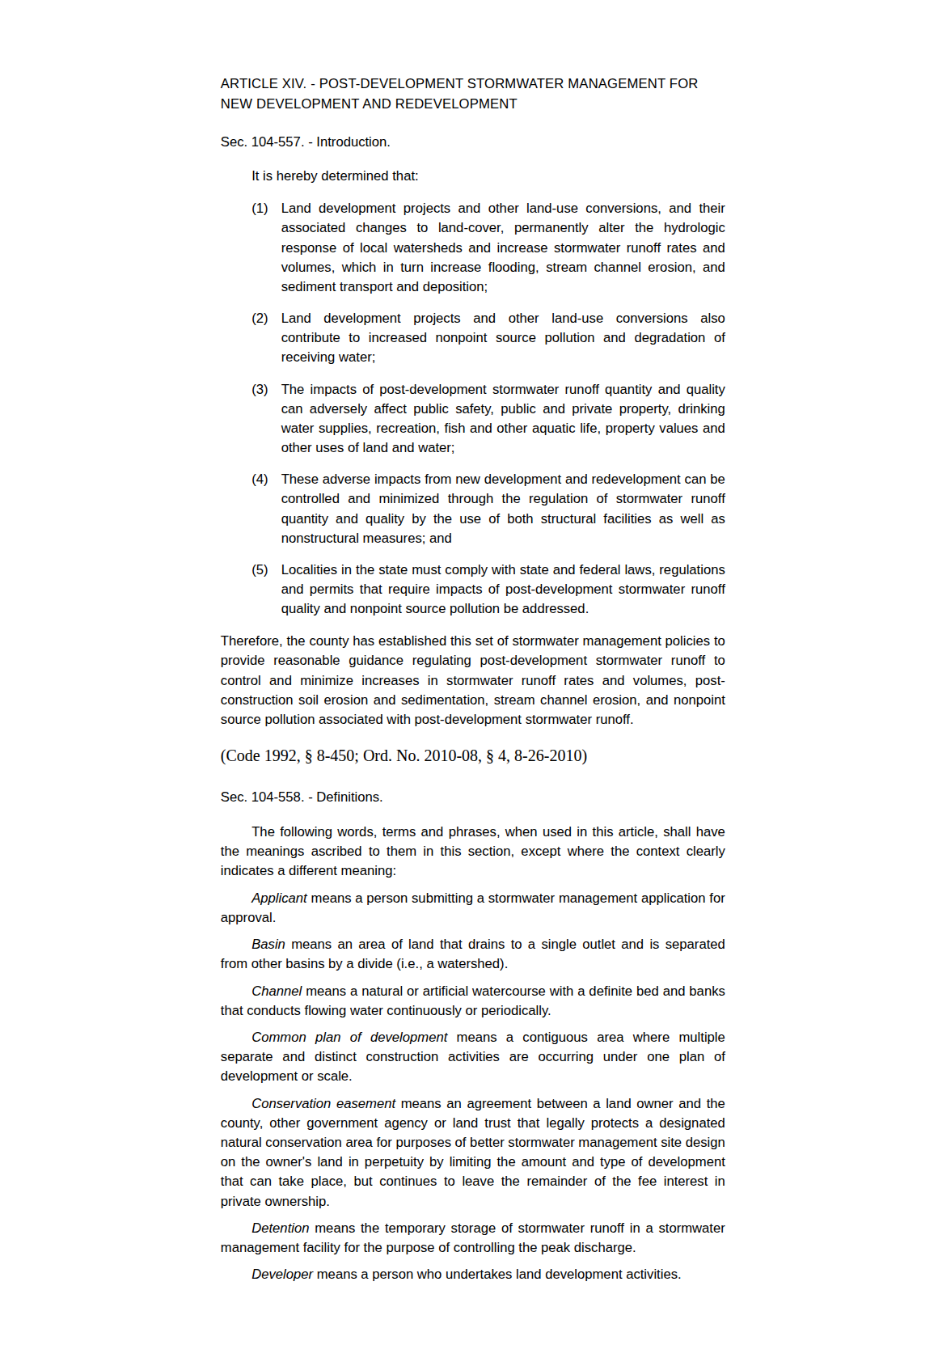ARTICLE XIV. - POST-DEVELOPMENT STORMWATER MANAGEMENT FOR NEW DEVELOPMENT AND REDEVELOPMENT
Sec. 104-557. - Introduction.
It is hereby determined that:
(1) Land development projects and other land-use conversions, and their associated changes to land-cover, permanently alter the hydrologic response of local watersheds and increase stormwater runoff rates and volumes, which in turn increase flooding, stream channel erosion, and sediment transport and deposition;
(2) Land development projects and other land-use conversions also contribute to increased nonpoint source pollution and degradation of receiving water;
(3) The impacts of post-development stormwater runoff quantity and quality can adversely affect public safety, public and private property, drinking water supplies, recreation, fish and other aquatic life, property values and other uses of land and water;
(4) These adverse impacts from new development and redevelopment can be controlled and minimized through the regulation of stormwater runoff quantity and quality by the use of both structural facilities as well as nonstructural measures; and
(5) Localities in the state must comply with state and federal laws, regulations and permits that require impacts of post-development stormwater runoff quality and nonpoint source pollution be addressed.
Therefore, the county has established this set of stormwater management policies to provide reasonable guidance regulating post-development stormwater runoff to control and minimize increases in stormwater runoff rates and volumes, post-construction soil erosion and sedimentation, stream channel erosion, and nonpoint source pollution associated with post-development stormwater runoff.
(Code 1992, § 8-450; Ord. No. 2010-08, § 4, 8-26-2010)
Sec. 104-558. - Definitions.
The following words, terms and phrases, when used in this article, shall have the meanings ascribed to them in this section, except where the context clearly indicates a different meaning:
Applicant means a person submitting a stormwater management application for approval.
Basin means an area of land that drains to a single outlet and is separated from other basins by a divide (i.e., a watershed).
Channel means a natural or artificial watercourse with a definite bed and banks that conducts flowing water continuously or periodically.
Common plan of development means a contiguous area where multiple separate and distinct construction activities are occurring under one plan of development or scale.
Conservation easement means an agreement between a land owner and the county, other government agency or land trust that legally protects a designated natural conservation area for purposes of better stormwater management site design on the owner's land in perpetuity by limiting the amount and type of development that can take place, but continues to leave the remainder of the fee interest in private ownership.
Detention means the temporary storage of stormwater runoff in a stormwater management facility for the purpose of controlling the peak discharge.
Developer means a person who undertakes land development activities.